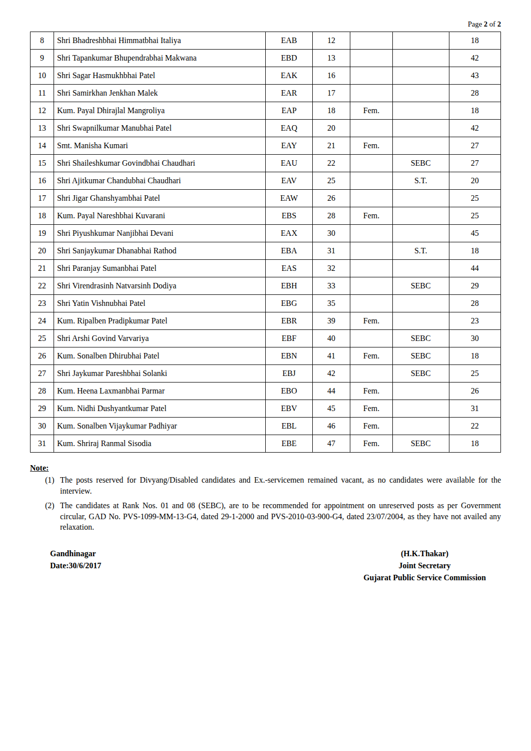Page 2 of 2
| 8 | Shri Bhadreshbhai Himmatbhai Italiya | EAB | 12 | | | 18 |
| 9 | Shri Tapankumar Bhupendrabhai Makwana | EBD | 13 | | | 42 |
| 10 | Shri Sagar Hasmukhbhai Patel | EAK | 16 | | | 43 |
| 11 | Shri Samirkhan Jenkhan Malek | EAR | 17 | | | 28 |
| 12 | Kum. Payal Dhirajlal Mangroliya | EAP | 18 | Fem. | | 18 |
| 13 | Shri Swapnilkumar Manubhai Patel | EAQ | 20 | | | 42 |
| 14 | Smt. Manisha Kumari | EAY | 21 | Fem. | | 27 |
| 15 | Shri Shaileshkumar Govindbhai Chaudhari | EAU | 22 | | SEBC | 27 |
| 16 | Shri Ajitkumar Chandubhai Chaudhari | EAV | 25 | | S.T. | 20 |
| 17 | Shri Jigar Ghanshyambhai Patel | EAW | 26 | | | 25 |
| 18 | Kum. Payal Nareshbhai Kuvarani | EBS | 28 | Fem. | | 25 |
| 19 | Shri Piyushkumar Nanjibhai Devani | EAX | 30 | | | 45 |
| 20 | Shri Sanjaykumar Dhanabhai Rathod | EBA | 31 | | S.T. | 18 |
| 21 | Shri Paranjay Sumanbhai Patel | EAS | 32 | | | 44 |
| 22 | Shri Virendrasinh Natvarsinh Dodiya | EBH | 33 | | SEBC | 29 |
| 23 | Shri Yatin Vishnubhai Patel | EBG | 35 | | | 28 |
| 24 | Kum. Ripalben Pradipkumar Patel | EBR | 39 | Fem. | | 23 |
| 25 | Shri Arshi Govind Varvariya | EBF | 40 | | SEBC | 30 |
| 26 | Kum. Sonalben Dhirubhai Patel | EBN | 41 | Fem. | SEBC | 18 |
| 27 | Shri Jaykumar Pareshbhai Solanki | EBJ | 42 | | SEBC | 25 |
| 28 | Kum. Heena Laxmanbhai Parmar | EBO | 44 | Fem. | | 26 |
| 29 | Kum. Nidhi Dushyantkumar Patel | EBV | 45 | Fem. | | 31 |
| 30 | Kum. Sonalben Vijaykumar Padhiyar | EBL | 46 | Fem. | | 22 |
| 31 | Kum. Shriraj Ranmal Sisodia | EBE | 47 | Fem. | SEBC | 18 |
Note:
(1) The posts reserved for Divyang/Disabled candidates and Ex.-servicemen remained vacant, as no candidates were available for the interview.
(2) The candidates at Rank Nos. 01 and 08 (SEBC), are to be recommended for appointment on unreserved posts as per Government circular, GAD No. PVS-1099-MM-13-G4, dated 29-1-2000 and PVS-2010-03-900-G4, dated 23/07/2004, as they have not availed any relaxation.
Gandhinagar
Date:30/6/2017
(H.K.Thakar)
Joint Secretary
Gujarat Public Service Commission